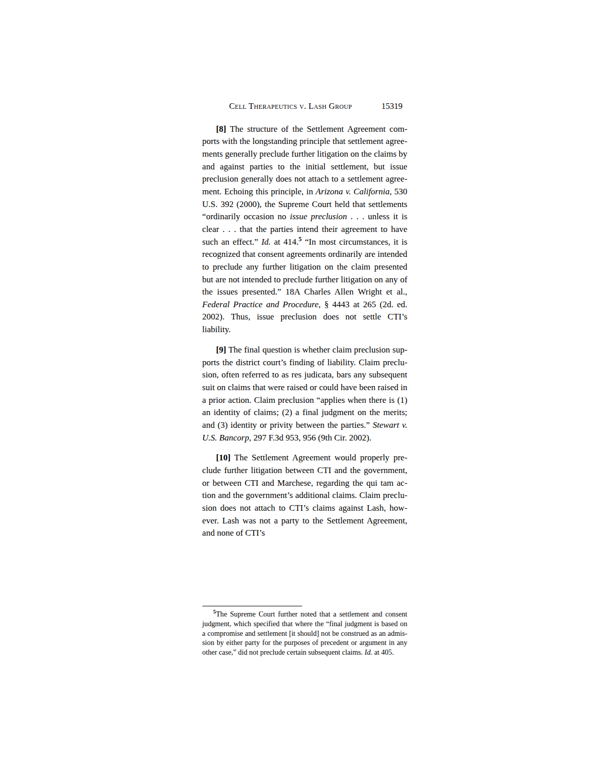Cell Therapeutics v. Lash Group 15319
[8] The structure of the Settlement Agreement comports with the longstanding principle that settlement agreements generally preclude further litigation on the claims by and against parties to the initial settlement, but issue preclusion generally does not attach to a settlement agreement. Echoing this principle, in Arizona v. California, 530 U.S. 392 (2000), the Supreme Court held that settlements “ordinarily occasion no issue preclusion . . . unless it is clear . . . that the parties intend their agreement to have such an effect.” Id. at 414.5 “In most circumstances, it is recognized that consent agreements ordinarily are intended to preclude any further litigation on the claim presented but are not intended to preclude further litigation on any of the issues presented.” 18A Charles Allen Wright et al., Federal Practice and Procedure, § 4443 at 265 (2d. ed. 2002). Thus, issue preclusion does not settle CTI’s liability.
[9] The final question is whether claim preclusion supports the district court’s finding of liability. Claim preclusion, often referred to as res judicata, bars any subsequent suit on claims that were raised or could have been raised in a prior action. Claim preclusion “applies when there is (1) an identity of claims; (2) a final judgment on the merits; and (3) identity or privity between the parties.” Stewart v. U.S. Bancorp, 297 F.3d 953, 956 (9th Cir. 2002).
[10] The Settlement Agreement would properly preclude further litigation between CTI and the government, or between CTI and Marchese, regarding the qui tam action and the government’s additional claims. Claim preclusion does not attach to CTI’s claims against Lash, however. Lash was not a party to the Settlement Agreement, and none of CTI’s
5The Supreme Court further noted that a settlement and consent judgment, which specified that where the “final judgment is based on a compromise and settlement [it should] not be construed as an admission by either party for the purposes of precedent or argument in any other case,” did not preclude certain subsequent claims. Id. at 405.